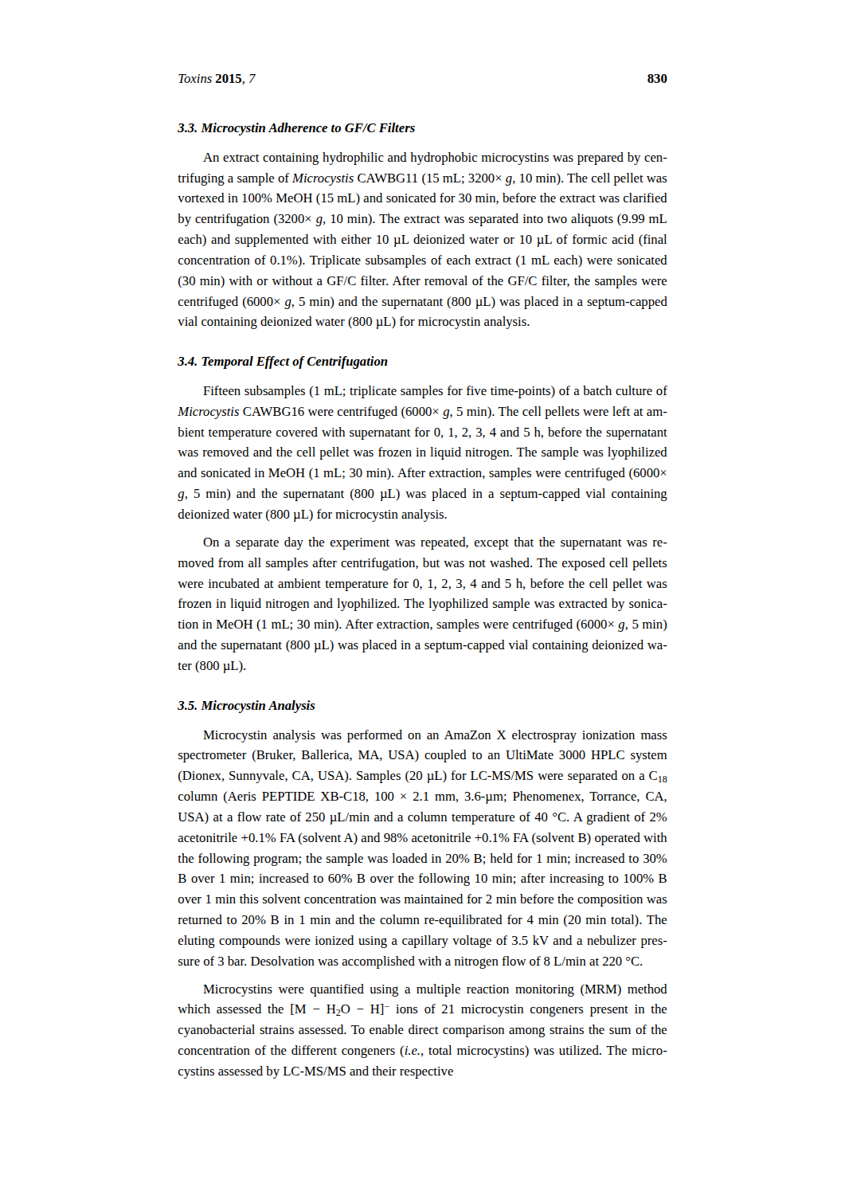Toxins 2015, 7 830
3.3. Microcystin Adherence to GF/C Filters
An extract containing hydrophilic and hydrophobic microcystins was prepared by centrifuging a sample of Microcystis CAWBG11 (15 mL; 3200× g, 10 min). The cell pellet was vortexed in 100% MeOH (15 mL) and sonicated for 30 min, before the extract was clarified by centrifugation (3200× g, 10 min). The extract was separated into two aliquots (9.99 mL each) and supplemented with either 10 µL deionized water or 10 µL of formic acid (final concentration of 0.1%). Triplicate subsamples of each extract (1 mL each) were sonicated (30 min) with or without a GF/C filter. After removal of the GF/C filter, the samples were centrifuged (6000× g, 5 min) and the supernatant (800 µL) was placed in a septum-capped vial containing deionized water (800 µL) for microcystin analysis.
3.4. Temporal Effect of Centrifugation
Fifteen subsamples (1 mL; triplicate samples for five time-points) of a batch culture of Microcystis CAWBG16 were centrifuged (6000× g, 5 min). The cell pellets were left at ambient temperature covered with supernatant for 0, 1, 2, 3, 4 and 5 h, before the supernatant was removed and the cell pellet was frozen in liquid nitrogen. The sample was lyophilized and sonicated in MeOH (1 mL; 30 min). After extraction, samples were centrifuged (6000× g, 5 min) and the supernatant (800 µL) was placed in a septum-capped vial containing deionized water (800 µL) for microcystin analysis.
On a separate day the experiment was repeated, except that the supernatant was removed from all samples after centrifugation, but was not washed. The exposed cell pellets were incubated at ambient temperature for 0, 1, 2, 3, 4 and 5 h, before the cell pellet was frozen in liquid nitrogen and lyophilized. The lyophilized sample was extracted by sonication in MeOH (1 mL; 30 min). After extraction, samples were centrifuged (6000× g, 5 min) and the supernatant (800 µL) was placed in a septum-capped vial containing deionized water (800 µL).
3.5. Microcystin Analysis
Microcystin analysis was performed on an AmaZon X electrospray ionization mass spectrometer (Bruker, Ballerica, MA, USA) coupled to an UltiMate 3000 HPLC system (Dionex, Sunnyvale, CA, USA). Samples (20 µL) for LC-MS/MS were separated on a C18 column (Aeris PEPTIDE XB-C18, 100 × 2.1 mm, 3.6-µm; Phenomenex, Torrance, CA, USA) at a flow rate of 250 µL/min and a column temperature of 40 °C. A gradient of 2% acetonitrile +0.1% FA (solvent A) and 98% acetonitrile +0.1% FA (solvent B) operated with the following program; the sample was loaded in 20% B; held for 1 min; increased to 30% B over 1 min; increased to 60% B over the following 10 min; after increasing to 100% B over 1 min this solvent concentration was maintained for 2 min before the composition was returned to 20% B in 1 min and the column re-equilibrated for 4 min (20 min total). The eluting compounds were ionized using a capillary voltage of 3.5 kV and a nebulizer pressure of 3 bar. Desolvation was accomplished with a nitrogen flow of 8 L/min at 220 °C.
Microcystins were quantified using a multiple reaction monitoring (MRM) method which assessed the [M − H2O − H]− ions of 21 microcystin congeners present in the cyanobacterial strains assessed. To enable direct comparison among strains the sum of the concentration of the different congeners (i.e., total microcystins) was utilized. The microcystins assessed by LC-MS/MS and their respective